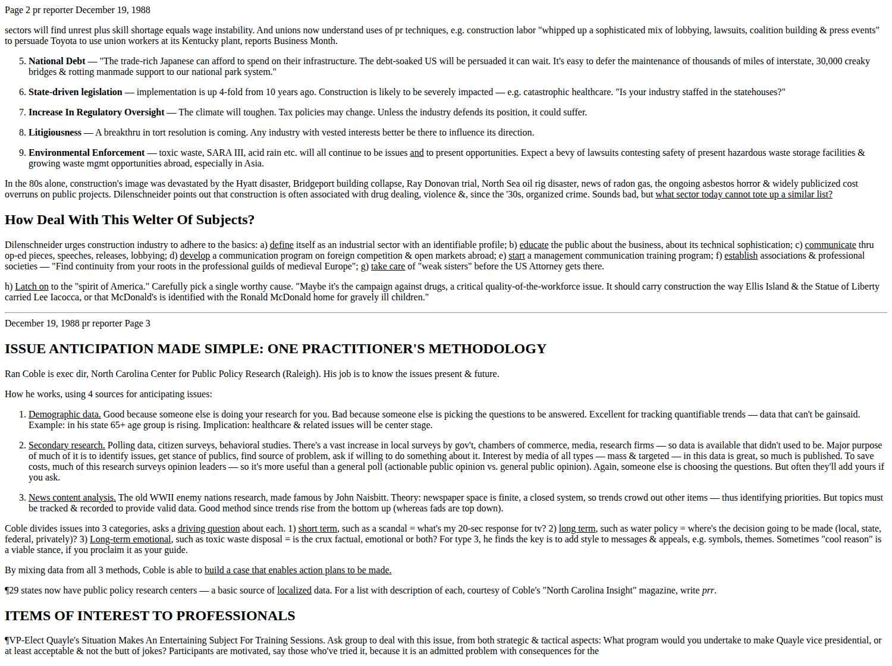Page 2 pr reporter December 19, 1988
sectors will find unrest plus skill shortage equals wage instability. And unions now understand uses of pr techniques, e.g. construction labor "whipped up a sophisticated mix of lobbying, lawsuits, coalition building & press events" to persuade Toyota to use union workers at its Kentucky plant, reports Business Month.
National Debt — "The trade-rich Japanese can afford to spend on their infrastructure. The debt-soaked US will be persuaded it can wait. It's easy to defer the maintenance of thousands of miles of interstate, 30,000 creaky bridges & rotting manmade support to our national park system."
State-driven legislation — implementation is up 4-fold from 10 years ago. Construction is likely to be severely impacted — e.g. catastrophic healthcare. "Is your industry staffed in the statehouses?"
Increase In Regulatory Oversight — The climate will toughen. Tax policies may change. Unless the industry defends its position, it could suffer.
Litigiousness — A breakthru in tort resolution is coming. Any industry with vested interests better be there to influence its direction.
Environmental Enforcement — toxic waste, SARA III, acid rain etc. will all continue to be issues and to present opportunities. Expect a bevy of lawsuits contesting safety of present hazardous waste storage facilities & growing waste mgmt opportunities abroad, especially in Asia.
In the 80s alone, construction's image was devastated by the Hyatt disaster, Bridgeport building collapse, Ray Donovan trial, North Sea oil rig disaster, news of radon gas, the ongoing asbestos horror & widely publicized cost overruns on public projects. Dilenschneider points out that construction is often associated with drug dealing, violence &, since the '30s, organized crime. Sounds bad, but what sector today cannot tote up a similar list?
How Deal With This Welter Of Subjects?
Dilenschneider urges construction industry to adhere to the basics: a) define itself as an industrial sector with an identifiable profile; b) educate the public about the business, about its technical sophistication; c) communicate thru op-ed pieces, speeches, releases, lobbying; d) develop a communication program on foreign competition & open markets abroad; e) start a management communication training program; f) establish associations & professional societies — "Find continuity from your roots in the professional guilds of medieval Europe"; g) take care of "weak sisters" before the US Attorney gets there.
h) Latch on to the "spirit of America." Carefully pick a single worthy cause. "Maybe it's the campaign against drugs, a critical quality-of-the-workforce issue. It should carry construction the way Ellis Island & the Statue of Liberty carried Lee Iacocca, or that McDonald's is identified with the Ronald McDonald home for gravely ill children."
December 19, 1988 pr reporter Page 3
ISSUE ANTICIPATION MADE SIMPLE: ONE PRACTITIONER'S METHODOLOGY
Ran Coble is exec dir, North Carolina Center for Public Policy Research (Raleigh). His job is to know the issues present & future.
How he works, using 4 sources for anticipating issues:
Demographic data. Good because someone else is doing your research for you. Bad because someone else is picking the questions to be answered. Excellent for tracking quantifiable trends — data that can't be gainsaid. Example: in his state 65+ age group is rising. Implication: healthcare & related issues will be center stage.
Secondary research. Polling data, citizen surveys, behavioral studies. There's a vast increase in local surveys by gov't, chambers of commerce, media, research firms — so data is available that didn't used to be. Major purpose of much of it is to identify issues, get stance of publics, find source of problem, ask if willing to do something about it. Interest by media of all types — mass & targeted — in this data is great, so much is published. To save costs, much of this research surveys opinion leaders — so it's more useful than a general poll (actionable public opinion vs. general public opinion). Again, someone else is choosing the questions. But often they'll add yours if you ask.
News content analysis. The old WWII enemy nations research, made famous by John Naisbitt. Theory: newspaper space is finite, a closed system, so trends crowd out other items — thus identifying priorities. But topics must be tracked & recorded to provide valid data. Good method since trends rise from the bottom up (whereas fads are top down).
Coble divides issues into 3 categories, asks a driving question about each. 1) short term, such as a scandal = what's my 20-sec response for tv? 2) long term, such as water policy = where's the decision going to be made (local, state, federal, privately)? 3) Long-term emotional, such as toxic waste disposal = is the crux factual, emotional or both? For type 3, he finds the key is to add style to messages & appeals, e.g. symbols, themes. Sometimes "cool reason" is a viable stance, if you proclaim it as your guide.
By mixing data from all 3 methods, Coble is able to build a case that enables action plans to be made.
¶29 states now have public policy research centers — a basic source of localized data. For a list with description of each, courtesy of Coble's "North Carolina Insight" magazine, write prr.
ITEMS OF INTEREST TO PROFESSIONALS
¶VP-Elect Quayle's Situation Makes An Entertaining Subject For Training Sessions. Ask group to deal with this issue, from both strategic & tactical aspects: What program would you undertake to make Quayle vice presidential, or at least acceptable & not the butt of jokes? Participants are motivated, say those who've tried it, because it is an admitted problem with consequences for the